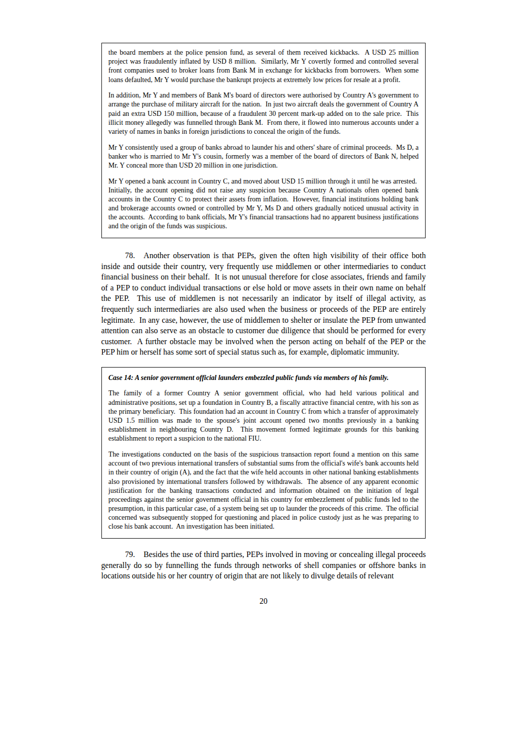the board members at the police pension fund, as several of them received kickbacks. A USD 25 million project was fraudulently inflated by USD 8 million. Similarly, Mr Y covertly formed and controlled several front companies used to broker loans from Bank M in exchange for kickbacks from borrowers. When some loans defaulted, Mr Y would purchase the bankrupt projects at extremely low prices for resale at a profit.
In addition, Mr Y and members of Bank M's board of directors were authorised by Country A's government to arrange the purchase of military aircraft for the nation. In just two aircraft deals the government of Country A paid an extra USD 150 million, because of a fraudulent 30 percent mark-up added on to the sale price. This illicit money allegedly was funnelled through Bank M. From there, it flowed into numerous accounts under a variety of names in banks in foreign jurisdictions to conceal the origin of the funds.
Mr Y consistently used a group of banks abroad to launder his and others' share of criminal proceeds. Ms D, a banker who is married to Mr Y's cousin, formerly was a member of the board of directors of Bank N, helped Mr. Y conceal more than USD 20 million in one jurisdiction.
Mr Y opened a bank account in Country C, and moved about USD 15 million through it until he was arrested. Initially, the account opening did not raise any suspicion because Country A nationals often opened bank accounts in the Country C to protect their assets from inflation. However, financial institutions holding bank and brokerage accounts owned or controlled by Mr Y, Ms D and others gradually noticed unusual activity in the accounts. According to bank officials, Mr Y's financial transactions had no apparent business justifications and the origin of the funds was suspicious.
78. Another observation is that PEPs, given the often high visibility of their office both inside and outside their country, very frequently use middlemen or other intermediaries to conduct financial business on their behalf. It is not unusual therefore for close associates, friends and family of a PEP to conduct individual transactions or else hold or move assets in their own name on behalf the PEP. This use of middlemen is not necessarily an indicator by itself of illegal activity, as frequently such intermediaries are also used when the business or proceeds of the PEP are entirely legitimate. In any case, however, the use of middlemen to shelter or insulate the PEP from unwanted attention can also serve as an obstacle to customer due diligence that should be performed for every customer. A further obstacle may be involved when the person acting on behalf of the PEP or the PEP him or herself has some sort of special status such as, for example, diplomatic immunity.
Case 14: A senior government official launders embezzled public funds via members of his family.
The family of a former Country A senior government official, who had held various political and administrative positions, set up a foundation in Country B, a fiscally attractive financial centre, with his son as the primary beneficiary. This foundation had an account in Country C from which a transfer of approximately USD 1.5 million was made to the spouse's joint account opened two months previously in a banking establishment in neighbouring Country D. This movement formed legitimate grounds for this banking establishment to report a suspicion to the national FIU.
The investigations conducted on the basis of the suspicious transaction report found a mention on this same account of two previous international transfers of substantial sums from the official's wife's bank accounts held in their country of origin (A), and the fact that the wife held accounts in other national banking establishments also provisioned by international transfers followed by withdrawals. The absence of any apparent economic justification for the banking transactions conducted and information obtained on the initiation of legal proceedings against the senior government official in his country for embezzlement of public funds led to the presumption, in this particular case, of a system being set up to launder the proceeds of this crime. The official concerned was subsequently stopped for questioning and placed in police custody just as he was preparing to close his bank account. An investigation has been initiated.
79. Besides the use of third parties, PEPs involved in moving or concealing illegal proceeds generally do so by funnelling the funds through networks of shell companies or offshore banks in locations outside his or her country of origin that are not likely to divulge details of relevant
20